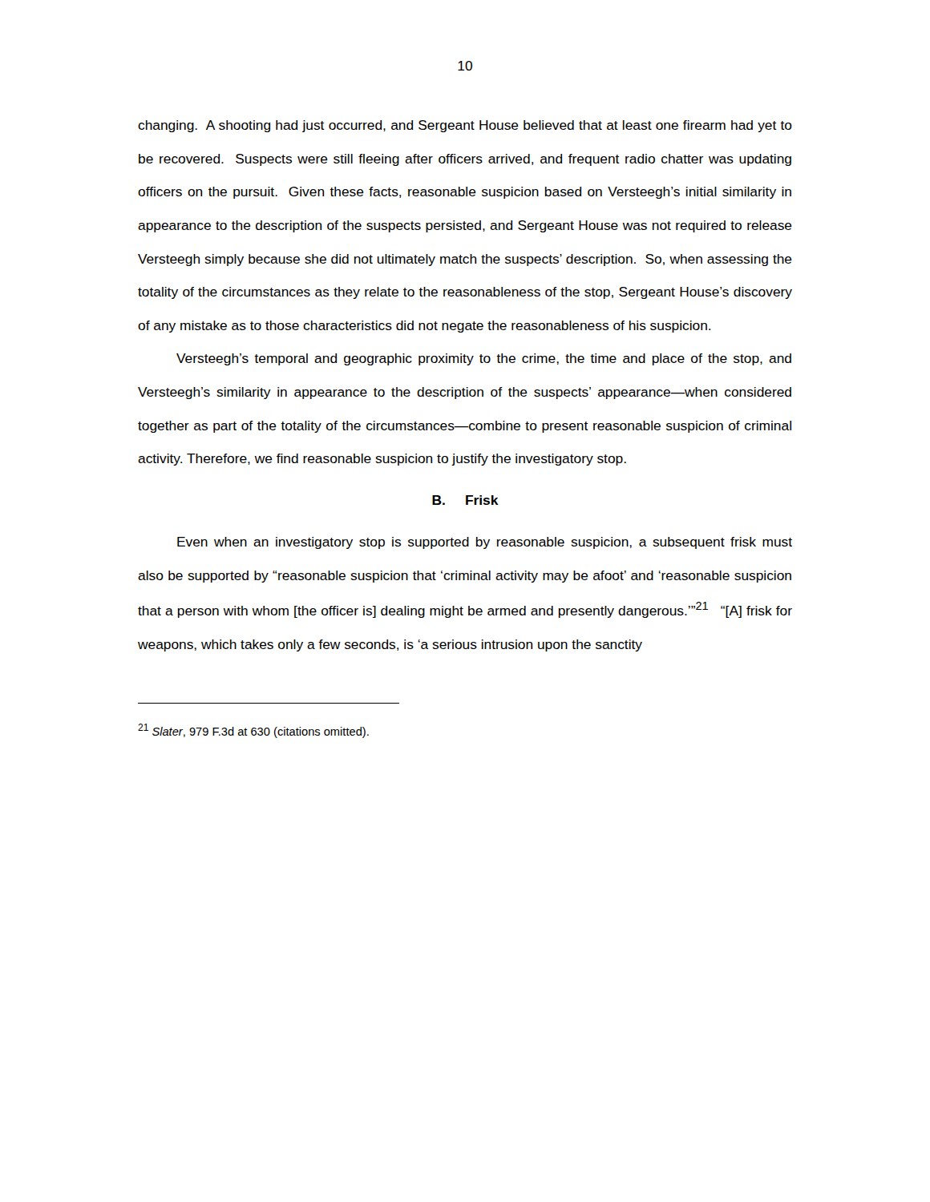10
changing. A shooting had just occurred, and Sergeant House believed that at least one firearm had yet to be recovered. Suspects were still fleeing after officers arrived, and frequent radio chatter was updating officers on the pursuit. Given these facts, reasonable suspicion based on Versteegh’s initial similarity in appearance to the description of the suspects persisted, and Sergeant House was not required to release Versteegh simply because she did not ultimately match the suspects’ description. So, when assessing the totality of the circumstances as they relate to the reasonableness of the stop, Sergeant House’s discovery of any mistake as to those characteristics did not negate the reasonableness of his suspicion.
Versteegh’s temporal and geographic proximity to the crime, the time and place of the stop, and Versteegh’s similarity in appearance to the description of the suspects’ appearance—when considered together as part of the totality of the circumstances—combine to present reasonable suspicion of criminal activity. Therefore, we find reasonable suspicion to justify the investigatory stop.
B. Frisk
Even when an investigatory stop is supported by reasonable suspicion, a subsequent frisk must also be supported by “reasonable suspicion that ‘criminal activity may be afoot’ and ‘reasonable suspicion that a person with whom [the officer is] dealing might be armed and presently dangerous.’”21 “[A] frisk for weapons, which takes only a few seconds, is ‘a serious intrusion upon the sanctity
21 Slater, 979 F.3d at 630 (citations omitted).